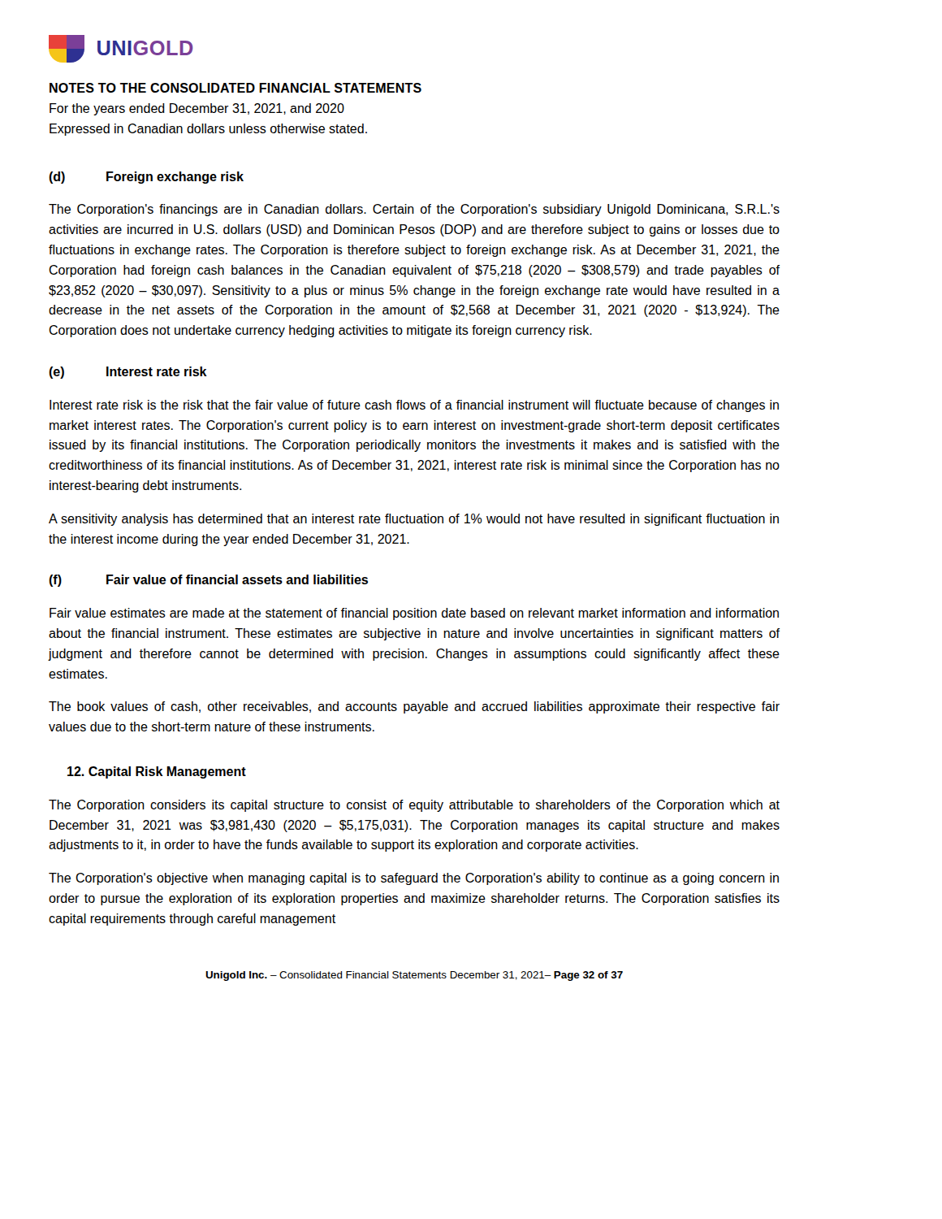UNI GOLD
Notes to the Consolidated Financial Statements
For the years ended December 31, 2021, and 2020
Expressed in Canadian dollars unless otherwise stated.
(d) Foreign exchange risk
The Corporation's financings are in Canadian dollars. Certain of the Corporation's subsidiary Unigold Dominicana, S.R.L.'s activities are incurred in U.S. dollars (USD) and Dominican Pesos (DOP) and are therefore subject to gains or losses due to fluctuations in exchange rates. The Corporation is therefore subject to foreign exchange risk. As at December 31, 2021, the Corporation had foreign cash balances in the Canadian equivalent of $75,218 (2020 – $308,579) and trade payables of $23,852 (2020 – $30,097). Sensitivity to a plus or minus 5% change in the foreign exchange rate would have resulted in a decrease in the net assets of the Corporation in the amount of $2,568 at December 31, 2021 (2020 - $13,924). The Corporation does not undertake currency hedging activities to mitigate its foreign currency risk.
(e) Interest rate risk
Interest rate risk is the risk that the fair value of future cash flows of a financial instrument will fluctuate because of changes in market interest rates. The Corporation's current policy is to earn interest on investment-grade short-term deposit certificates issued by its financial institutions. The Corporation periodically monitors the investments it makes and is satisfied with the creditworthiness of its financial institutions. As of December 31, 2021, interest rate risk is minimal since the Corporation has no interest-bearing debt instruments.
A sensitivity analysis has determined that an interest rate fluctuation of 1% would not have resulted in significant fluctuation in the interest income during the year ended December 31, 2021.
(f) Fair value of financial assets and liabilities
Fair value estimates are made at the statement of financial position date based on relevant market information and information about the financial instrument. These estimates are subjective in nature and involve uncertainties in significant matters of judgment and therefore cannot be determined with precision. Changes in assumptions could significantly affect these estimates.
The book values of cash, other receivables, and accounts payable and accrued liabilities approximate their respective fair values due to the short-term nature of these instruments.
12. Capital Risk Management
The Corporation considers its capital structure to consist of equity attributable to shareholders of the Corporation which at December 31, 2021 was $3,981,430 (2020 – $5,175,031). The Corporation manages its capital structure and makes adjustments to it, in order to have the funds available to support its exploration and corporate activities.
The Corporation's objective when managing capital is to safeguard the Corporation's ability to continue as a going concern in order to pursue the exploration of its exploration properties and maximize shareholder returns. The Corporation satisfies its capital requirements through careful management
Unigold Inc. – Consolidated Financial Statements December 31, 2021– Page 32 of 37